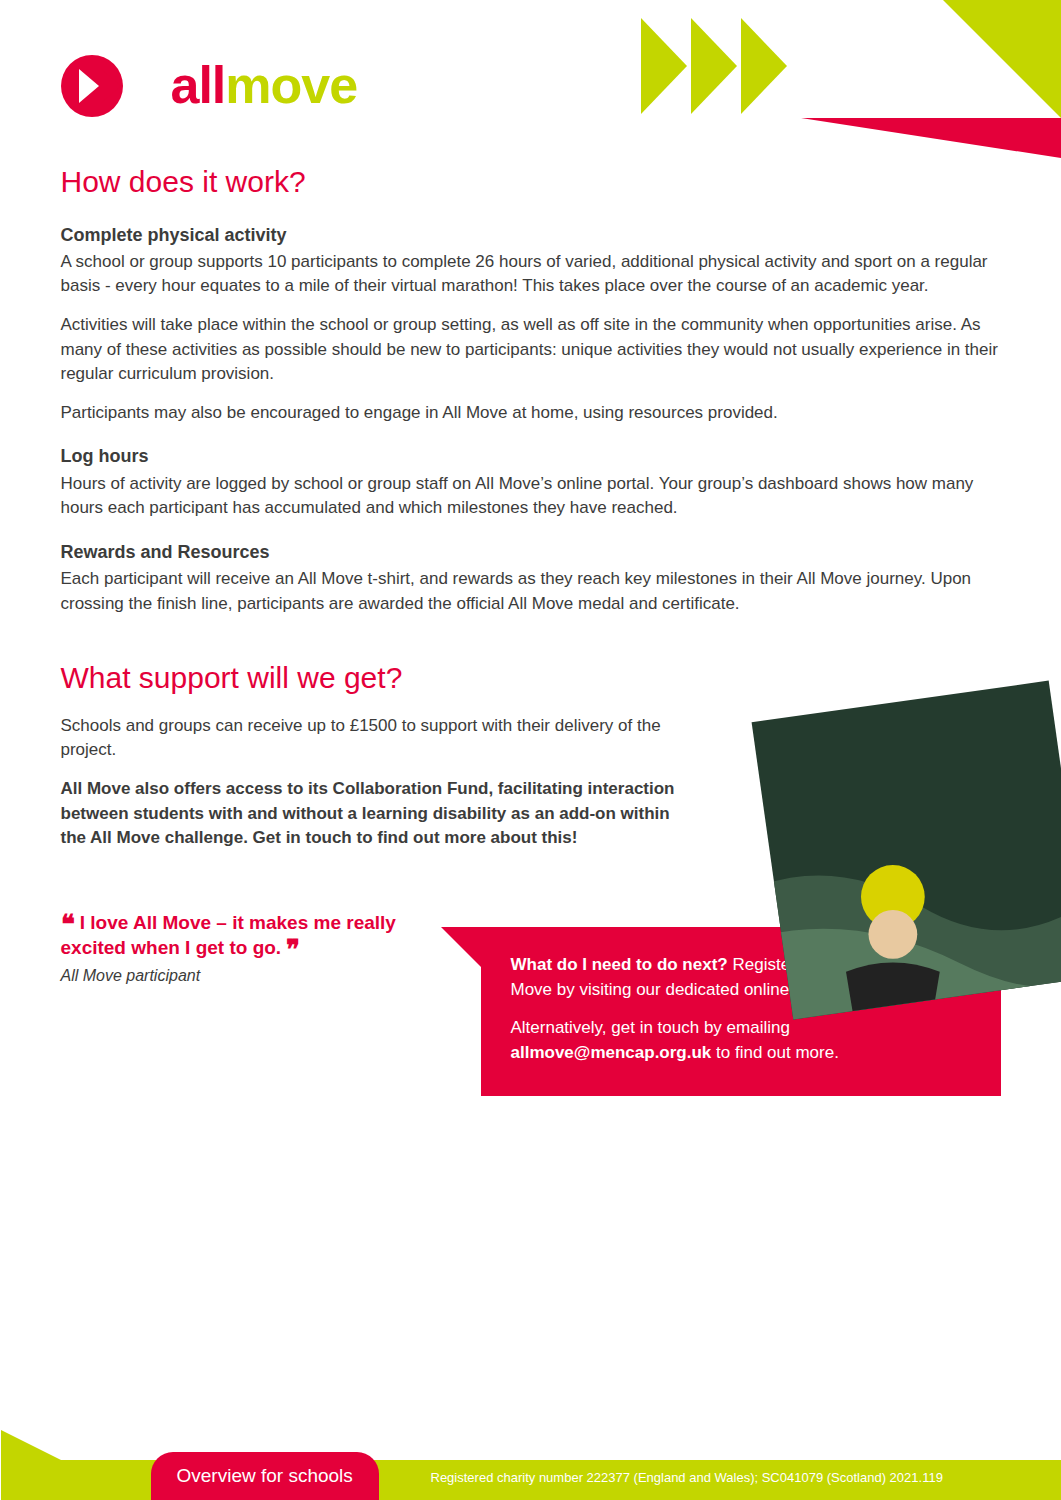all move
How does it work?
Complete physical activity
A school or group supports 10 participants to complete 26 hours of varied, additional physical activity and sport on a regular basis - every hour equates to a mile of their virtual marathon! This takes place over the course of an academic year.
Activities will take place within the school or group setting, as well as off site in the community when opportunities arise. As many of these activities as possible should be new to participants: unique activities they would not usually experience in their regular curriculum provision.
Participants may also be encouraged to engage in All Move at home, using resources provided.
Log hours
Hours of activity are logged by school or group staff on All Move’s online portal. Your group’s dashboard shows how many hours each participant has accumulated and which milestones they have reached.
Rewards and Resources
Each participant will receive an All Move t-shirt, and rewards as they reach key milestones in their All Move journey. Upon crossing the finish line, participants are awarded the official All Move medal and certificate.
What support will we get?
Schools and groups can receive up to £1500 to support with their delivery of the project.
All Move also offers access to its Collaboration Fund, facilitating interaction between students with and without a learning disability as an add-on within the All Move challenge. Get in touch to find out more about this!
❝ I love All Move – it makes me really excited when I get to go. ❞ All Move participant
What do I need to do next? Register your interest in All Move by visiting our dedicated online portal: allmove.org.uk
Alternatively, get in touch by emailing allmove@mencap.org.uk to find out more.
Overview for schools
Registered charity number 222377 (England and Wales); SC041079 (Scotland) 2021.119